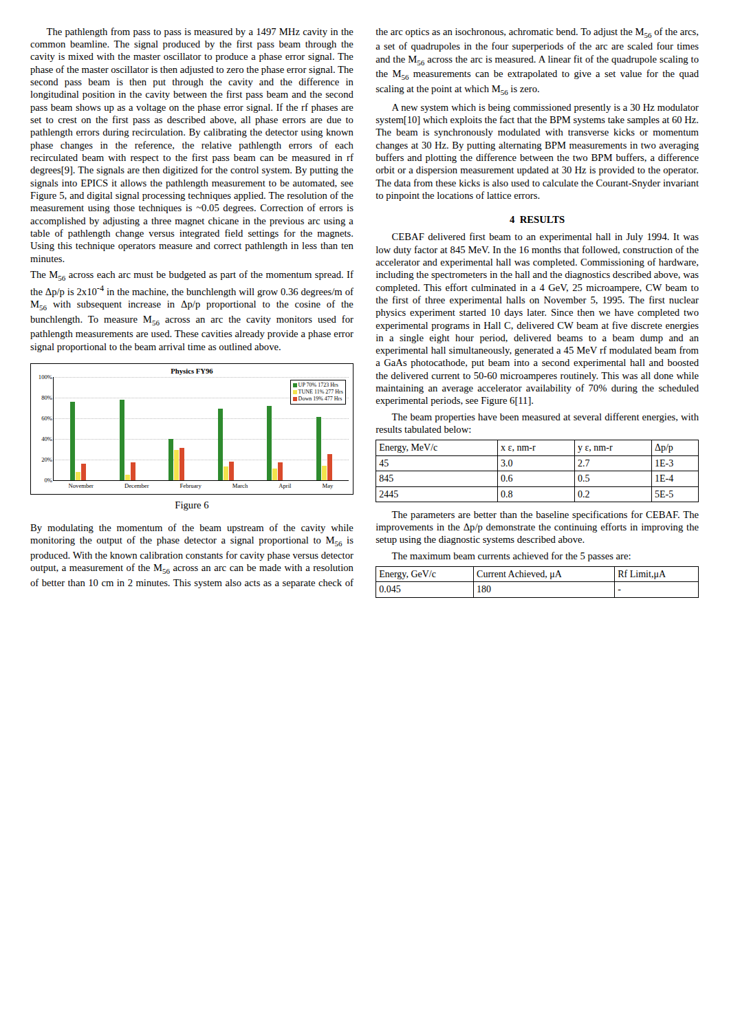The pathlength from pass to pass is measured by a 1497 MHz cavity in the common beamline. The signal produced by the first pass beam through the cavity is mixed with the master oscillator to produce a phase error signal. The phase of the master oscillator is then adjusted to zero the phase error signal. The second pass beam is then put through the cavity and the difference in longitudinal position in the cavity between the first pass beam and the second pass beam shows up as a voltage on the phase error signal. If the rf phases are set to crest on the first pass as described above, all phase errors are due to pathlength errors during recirculation. By calibrating the detector using known phase changes in the reference, the relative pathlength errors of each recirculated beam with respect to the first pass beam can be measured in rf degrees[9]. The signals are then digitized for the control system. By putting the signals into EPICS it allows the pathlength measurement to be automated, see Figure 5, and digital signal processing techniques applied. The resolution of the measurement using those techniques is ~0.05 degrees. Correction of errors is accomplished by adjusting a three magnet chicane in the previous arc using a table of pathlength change versus integrated field settings for the magnets. Using this technique operators measure and correct pathlength in less than ten minutes.
The M56 across each arc must be budgeted as part of the momentum spread. If the Δp/p is 2x10-4 in the machine, the bunchlength will grow 0.36 degrees/m of M56 with subsequent increase in Δp/p proportional to the cosine of the bunchlength. To measure M56 across an arc the cavity monitors used for pathlength measurements are used. These cavities already provide a phase error signal proportional to the beam arrival time as outlined above.
Physics FY96
100%
80%
60%
40%
20%
0%
UP 70% 1723 Hrs
TUNE 11% 277 Hrs
Down 19% 477 Hrs
November December February March April May
Figure 6
By modulating the momentum of the beam upstream of the cavity while monitoring the output of the phase detector a signal proportional to M56 is produced. With the known calibration constants for cavity phase versus detector output, a measurement of the M56 across an arc can be made with a resolution of better than 10 cm in 2 minutes. This system also acts as a separate check of the arc optics as an isochronous, achromatic bend. To adjust the M56 of the arcs, a set of quadrupoles in the four superperiods of the arc are scaled four times and the M56 across the arc is measured. A linear fit of the quadrupole scaling to the M56 measurements can be extrapolated to give a set value for the quad scaling at the point at which M56 is zero.
A new system which is being commissioned presently is a 30 Hz modulator system[10] which exploits the fact that the BPM systems take samples at 60 Hz. The beam is synchronously modulated with transverse kicks or momentum changes at 30 Hz. By putting alternating BPM measurements in two averaging buffers and plotting the difference between the two BPM buffers, a difference orbit or a dispersion measurement updated at 30 Hz is provided to the operator. The data from these kicks is also used to calculate the Courant-Snyder invariant to pinpoint the locations of lattice errors.
4 RESULTS
CEBAF delivered first beam to an experimental hall in July 1994. It was low duty factor at 845 MeV. In the 16 months that followed, construction of the accelerator and experimental hall was completed. Commissioning of hardware, including the spectrometers in the hall and the diagnostics described above, was completed. This effort culminated in a 4 GeV, 25 microampere, CW beam to the first of three experimental halls on November 5, 1995. The first nuclear physics experiment started 10 days later. Since then we have completed two experimental programs in Hall C, delivered CW beam at five discrete energies in a single eight hour period, delivered beams to a beam dump and an experimental hall simultaneously, generated a 45 MeV rf modulated beam from a GaAs photocathode, put beam into a second experimental hall and boosted the delivered current to 50-60 microamperes routinely. This was all done while maintaining an average accelerator availability of 70% during the scheduled experimental periods, see Figure 6[11].
The beam properties have been measured at several different energies, with results tabulated below:
| Energy, MeV/c | x ε, nm-r | y ε, nm-r | Δp/p |
| --- | --- | --- | --- |
| 45 | 3.0 | 2.7 | 1E-3 |
| 845 | 0.6 | 0.5 | 1E-4 |
| 2445 | 0.8 | 0.2 | 5E-5 |
The parameters are better than the baseline specifications for CEBAF. The improvements in the Δp/p demonstrate the continuing efforts in improving the setup using the diagnostic systems described above.
The maximum beam currents achieved for the 5 passes are:
| Energy, GeV/c | Current Achieved, μA | Rf Limit,μA |
| --- | --- | --- |
| 0.045 | 180 | - |